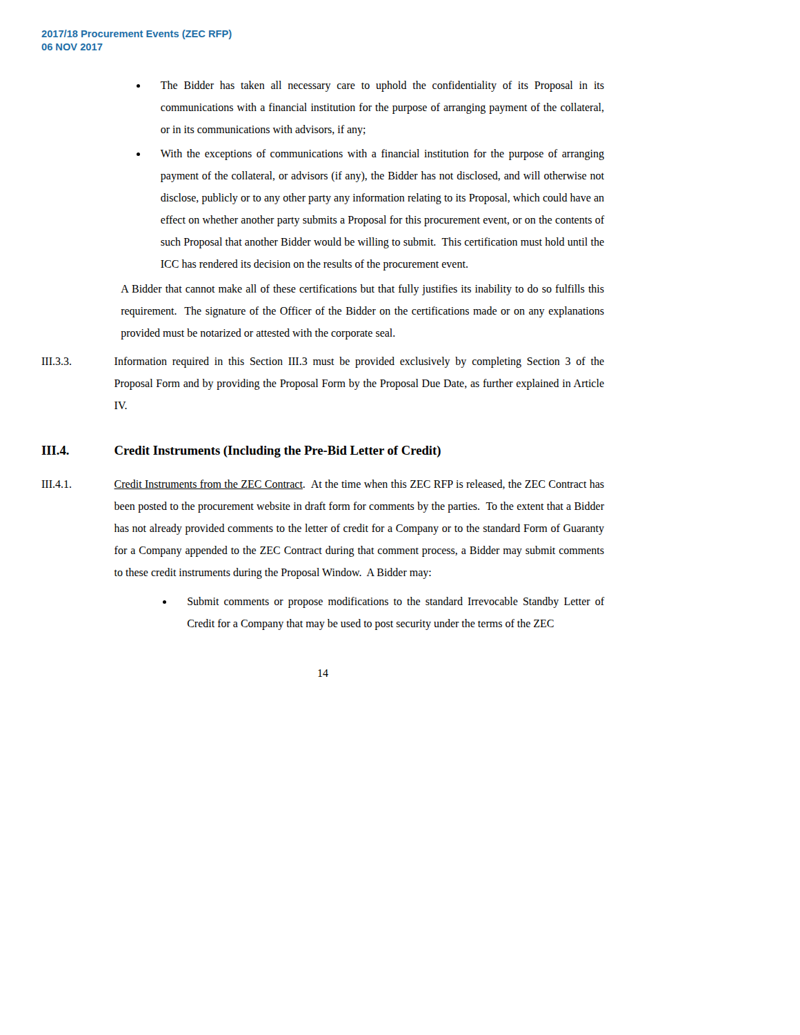2017/18 Procurement Events (ZEC RFP)
06 NOV 2017
The Bidder has taken all necessary care to uphold the confidentiality of its Proposal in its communications with a financial institution for the purpose of arranging payment of the collateral, or in its communications with advisors, if any;
With the exceptions of communications with a financial institution for the purpose of arranging payment of the collateral, or advisors (if any), the Bidder has not disclosed, and will otherwise not disclose, publicly or to any other party any information relating to its Proposal, which could have an effect on whether another party submits a Proposal for this procurement event, or on the contents of such Proposal that another Bidder would be willing to submit. This certification must hold until the ICC has rendered its decision on the results of the procurement event.
A Bidder that cannot make all of these certifications but that fully justifies its inability to do so fulfills this requirement. The signature of the Officer of the Bidder on the certifications made or on any explanations provided must be notarized or attested with the corporate seal.
III.3.3.
Information required in this Section III.3 must be provided exclusively by completing Section 3 of the Proposal Form and by providing the Proposal Form by the Proposal Due Date, as further explained in Article IV.
III.4. Credit Instruments (Including the Pre-Bid Letter of Credit)
III.4.1.
Credit Instruments from the ZEC Contract. At the time when this ZEC RFP is released, the ZEC Contract has been posted to the procurement website in draft form for comments by the parties. To the extent that a Bidder has not already provided comments to the letter of credit for a Company or to the standard Form of Guaranty for a Company appended to the ZEC Contract during that comment process, a Bidder may submit comments to these credit instruments during the Proposal Window. A Bidder may:
Submit comments or propose modifications to the standard Irrevocable Standby Letter of Credit for a Company that may be used to post security under the terms of the ZEC
14